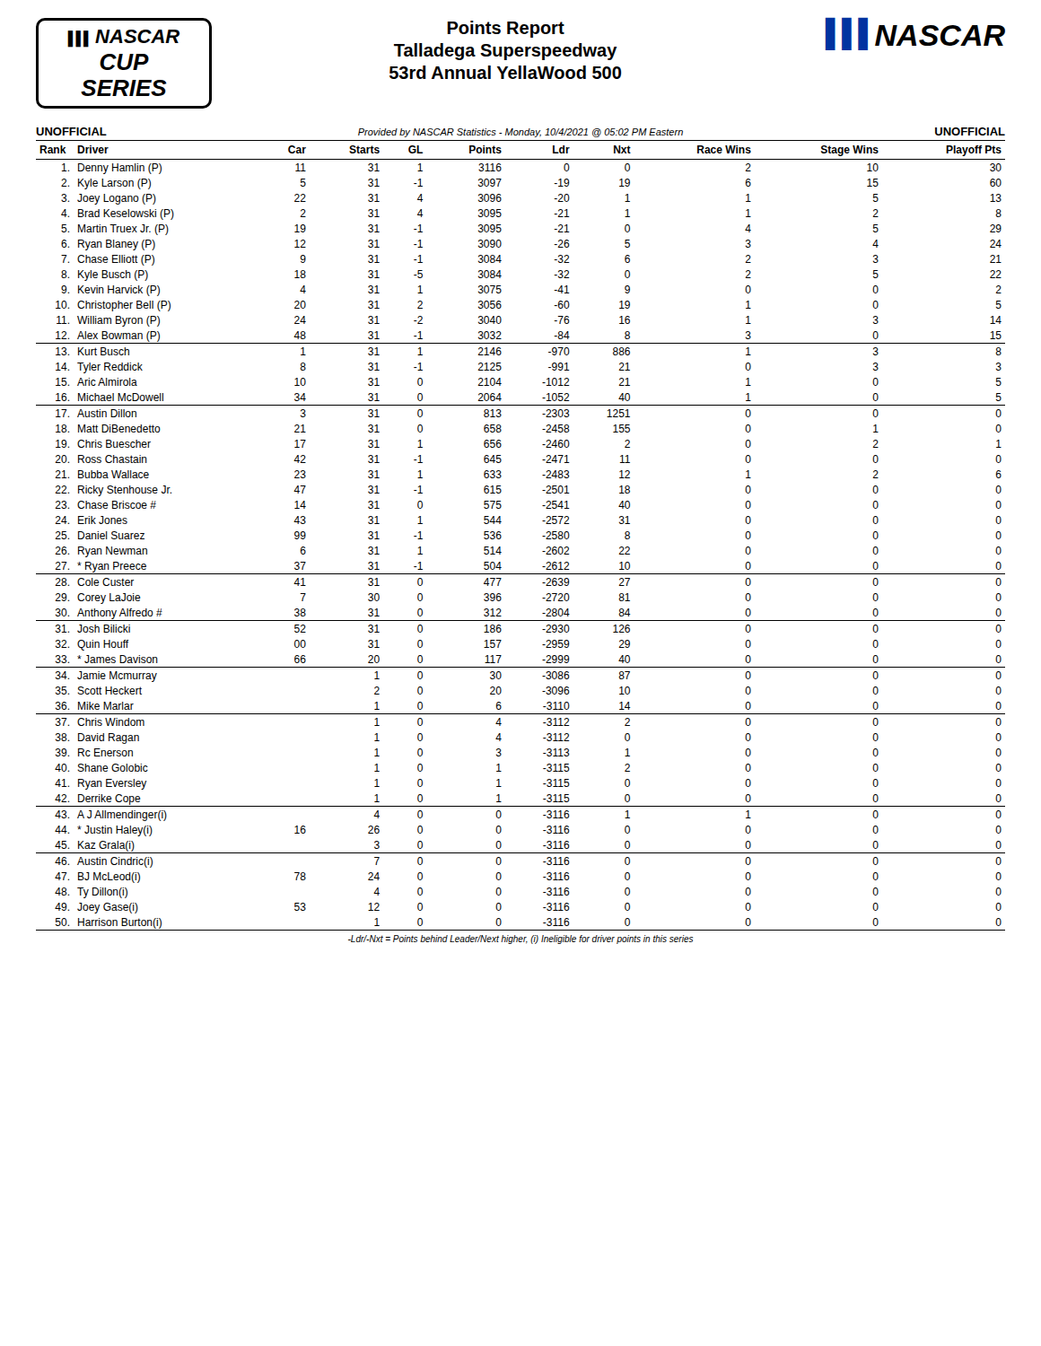▌▌▌ NASCAR
CUP
SERIES
Points Report
Talladega Superspeedway
53rd Annual YellaWood 500
▌▌▌NASCAR
UNOFFICIAL Provided by NASCAR Statistics - Monday, 10/4/2021 @ 05:02 PM Eastern UNOFFICIAL
| Rank | Driver | Car | Starts | GL | Points | Ldr | Nxt | Race Wins | Stage Wins | Playoff Pts |
| --- | --- | --- | --- | --- | --- | --- | --- | --- | --- | --- |
| 1. | Denny Hamlin (P) | 11 | 31 | 1 | 3116 | 0 | 0 | 2 | 10 | 30 |
| 2. | Kyle Larson (P) | 5 | 31 | -1 | 3097 | -19 | 19 | 6 | 15 | 60 |
| 3. | Joey Logano (P) | 22 | 31 | 4 | 3096 | -20 | 1 | 1 | 5 | 13 |
| 4. | Brad Keselowski (P) | 2 | 31 | 4 | 3095 | -21 | 1 | 1 | 2 | 8 |
| 5. | Martin Truex Jr. (P) | 19 | 31 | -1 | 3095 | -21 | 0 | 4 | 5 | 29 |
| 6. | Ryan Blaney (P) | 12 | 31 | -1 | 3090 | -26 | 5 | 3 | 4 | 24 |
| 7. | Chase Elliott (P) | 9 | 31 | -1 | 3084 | -32 | 6 | 2 | 3 | 21 |
| 8. | Kyle Busch (P) | 18 | 31 | -5 | 3084 | -32 | 0 | 2 | 5 | 22 |
| 9. | Kevin Harvick (P) | 4 | 31 | 1 | 3075 | -41 | 9 | 0 | 0 | 2 |
| 10. | Christopher Bell (P) | 20 | 31 | 2 | 3056 | -60 | 19 | 1 | 0 | 5 |
| 11. | William Byron (P) | 24 | 31 | -2 | 3040 | -76 | 16 | 1 | 3 | 14 |
| 12. | Alex Bowman (P) | 48 | 31 | -1 | 3032 | -84 | 8 | 3 | 0 | 15 |
| 13. | Kurt Busch | 1 | 31 | 1 | 2146 | -970 | 886 | 1 | 3 | 8 |
| 14. | Tyler Reddick | 8 | 31 | -1 | 2125 | -991 | 21 | 0 | 3 | 3 |
| 15. | Aric Almirola | 10 | 31 | 0 | 2104 | -1012 | 21 | 1 | 0 | 5 |
| 16. | Michael McDowell | 34 | 31 | 0 | 2064 | -1052 | 40 | 1 | 0 | 5 |
| 17. | Austin Dillon | 3 | 31 | 0 | 813 | -2303 | 1251 | 0 | 0 | 0 |
| 18. | Matt DiBenedetto | 21 | 31 | 0 | 658 | -2458 | 155 | 0 | 1 | 0 |
| 19. | Chris Buescher | 17 | 31 | 1 | 656 | -2460 | 2 | 0 | 2 | 1 |
| 20. | Ross Chastain | 42 | 31 | -1 | 645 | -2471 | 11 | 0 | 0 | 0 |
| 21. | Bubba Wallace | 23 | 31 | 1 | 633 | -2483 | 12 | 1 | 2 | 6 |
| 22. | Ricky Stenhouse Jr. | 47 | 31 | -1 | 615 | -2501 | 18 | 0 | 0 | 0 |
| 23. | Chase Briscoe # | 14 | 31 | 0 | 575 | -2541 | 40 | 0 | 0 | 0 |
| 24. | Erik Jones | 43 | 31 | 1 | 544 | -2572 | 31 | 0 | 0 | 0 |
| 25. | Daniel Suarez | 99 | 31 | -1 | 536 | -2580 | 8 | 0 | 0 | 0 |
| 26. | Ryan Newman | 6 | 31 | 1 | 514 | -2602 | 22 | 0 | 0 | 0 |
| 27. | * Ryan Preece | 37 | 31 | -1 | 504 | -2612 | 10 | 0 | 0 | 0 |
| 28. | Cole Custer | 41 | 31 | 0 | 477 | -2639 | 27 | 0 | 0 | 0 |
| 29. | Corey LaJoie | 7 | 30 | 0 | 396 | -2720 | 81 | 0 | 0 | 0 |
| 30. | Anthony Alfredo # | 38 | 31 | 0 | 312 | -2804 | 84 | 0 | 0 | 0 |
| 31. | Josh Bilicki | 52 | 31 | 0 | 186 | -2930 | 126 | 0 | 0 | 0 |
| 32. | Quin Houff | 00 | 31 | 0 | 157 | -2959 | 29 | 0 | 0 | 0 |
| 33. | * James Davison | 66 | 20 | 0 | 117 | -2999 | 40 | 0 | 0 | 0 |
| 34. | Jamie Mcmurray | | 1 | 0 | 30 | -3086 | 87 | 0 | 0 | 0 |
| 35. | Scott Heckert | | 2 | 0 | 20 | -3096 | 10 | 0 | 0 | 0 |
| 36. | Mike Marlar | | 1 | 0 | 6 | -3110 | 14 | 0 | 0 | 0 |
| 37. | Chris Windom | | 1 | 0 | 4 | -3112 | 2 | 0 | 0 | 0 |
| 38. | David Ragan | | 1 | 0 | 4 | -3112 | 0 | 0 | 0 | 0 |
| 39. | Rc Enerson | | 1 | 0 | 3 | -3113 | 1 | 0 | 0 | 0 |
| 40. | Shane Golobic | | 1 | 0 | 1 | -3115 | 2 | 0 | 0 | 0 |
| 41. | Ryan Eversley | | 1 | 0 | 1 | -3115 | 0 | 0 | 0 | 0 |
| 42. | Derrike Cope | | 1 | 0 | 1 | -3115 | 0 | 0 | 0 | 0 |
| 43. | A J Allmendinger(i) | | 4 | 0 | 0 | -3116 | 1 | 1 | 0 | 0 |
| 44. | * Justin Haley(i) | 16 | 26 | 0 | 0 | -3116 | 0 | 0 | 0 | 0 |
| 45. | Kaz Grala(i) | | 3 | 0 | 0 | -3116 | 0 | 0 | 0 | 0 |
| 46. | Austin Cindric(i) | | 7 | 0 | 0 | -3116 | 0 | 0 | 0 | 0 |
| 47. | BJ McLeod(i) | 78 | 24 | 0 | 0 | -3116 | 0 | 0 | 0 | 0 |
| 48. | Ty Dillon(i) | | 4 | 0 | 0 | -3116 | 0 | 0 | 0 | 0 |
| 49. | Joey Gase(i) | 53 | 12 | 0 | 0 | -3116 | 0 | 0 | 0 | 0 |
| 50. | Harrison Burton(i) | | 1 | 0 | 0 | -3116 | 0 | 0 | 0 | 0 |
| -Ldr/-Nxt = Points behind Leader/Next higher, (i) Ineligible for driver points in this series |